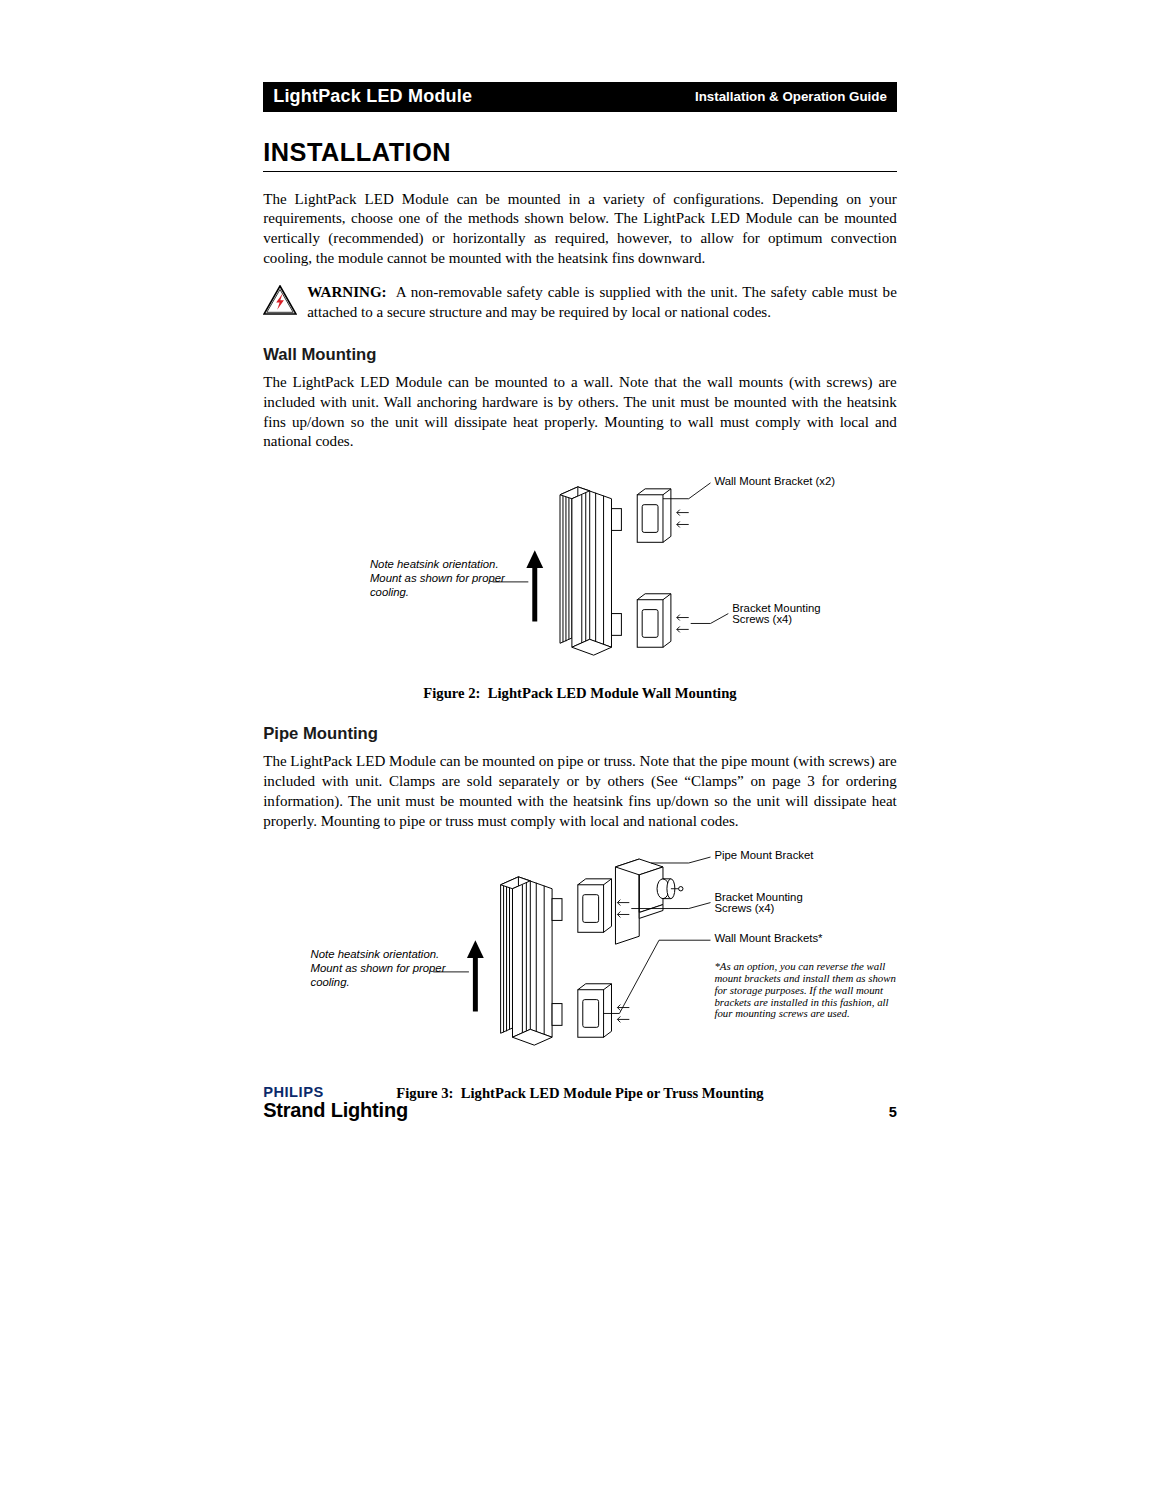LightPack LED Module
Installation & Operation Guide
INSTALLATION
The LightPack LED Module can be mounted in a variety of configurations. Depending on your requirements, choose one of the methods shown below. The LightPack LED Module can be mounted vertically (recommended) or horizontally as required, however, to allow for optimum convection cooling, the module cannot be mounted with the heatsink fins downward.
WARNING: A non-removable safety cable is supplied with the unit. The safety cable must be attached to a secure structure and may be required by local or national codes.
Wall Mounting
The LightPack LED Module can be mounted to a wall. Note that the wall mounts (with screws) are included with unit. Wall anchoring hardware is by others. The unit must be mounted with the heatsink fins up/down so the unit will dissipate heat properly. Mounting to wall must comply with local and national codes.
Wall Mount Bracket (x2) Bracket Mounting Screws (x4) Note heatsink orientation. Mount as shown for proper cooling.
Figure 2: LightPack LED Module Wall Mounting
Pipe Mounting
The LightPack LED Module can be mounted on pipe or truss. Note that the pipe mount (with screws) are included with unit. Clamps are sold separately or by others (See “Clamps” on page 3 for ordering information). The unit must be mounted with the heatsink fins up/down so the unit will dissipate heat properly. Mounting to pipe or truss must comply with local and national codes.
Pipe Mount Bracket Bracket Mounting Screws (x4) Wall Mount Brackets* Note heatsink orientation. Mount as shown for proper cooling. *As an option, you can reverse the wall mount brackets and install them as shown for storage purposes. If the wall mount brackets are installed in this fashion, all four mounting screws are used.
Figure 3: LightPack LED Module Pipe or Truss Mounting
PHILIPS
Strand Lighting
5